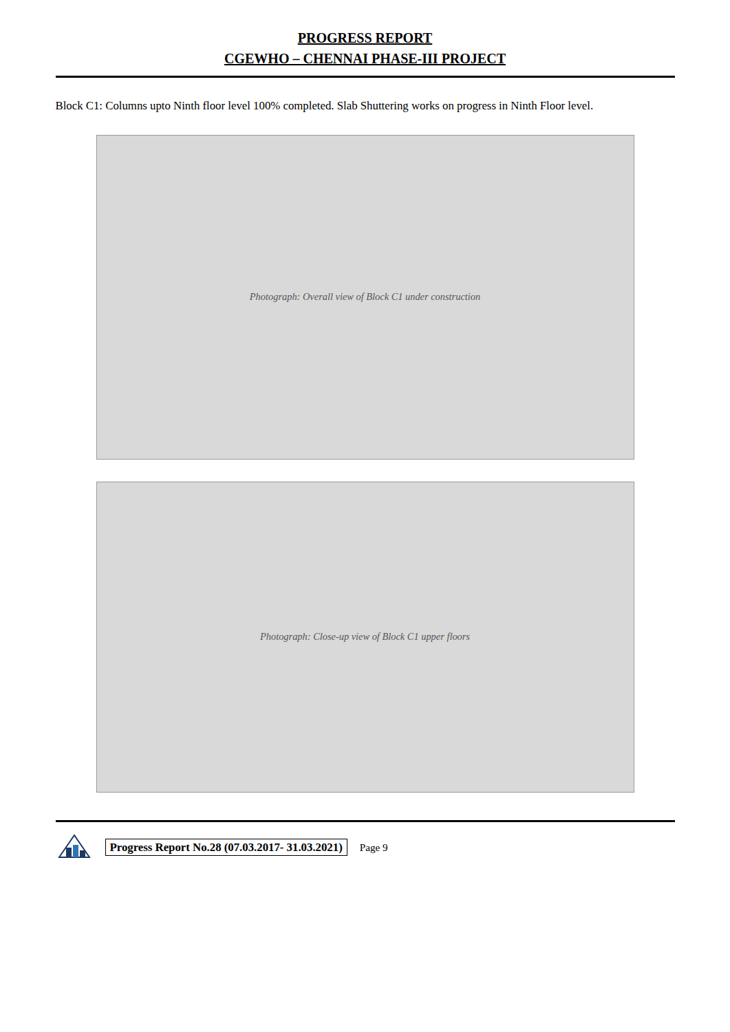PROGRESS REPORT
CGEWHO – CHENNAI PHASE-III PROJECT
Block C1: Columns upto Ninth floor level 100% completed. Slab Shuttering works on progress in Ninth Floor level.
Photograph: Overall view of Block C1 under construction
Photograph: Close-up view of Block C1 upper floors
Progress Report No.28 (07.03.2017- 31.03.2021) Page 9